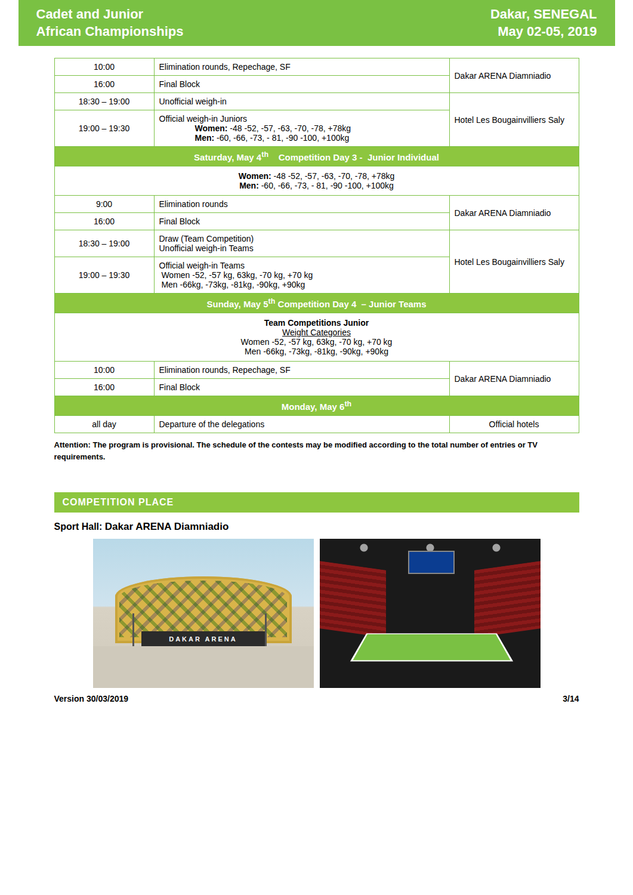Cadet and Junior
African Championships
Dakar, SENEGAL
May 02-05, 2019
| 10:00 | Elimination rounds, Repechage, SF | Dakar ARENA Diamniadio |
| 16:00 | Final Block |
| 18:30 – 19:00 | Unofficial weigh-in | Hotel Les Bougainvilliers Saly |
| 19:00 – 19:30 | Official weigh-in Juniors Women: -48 -52, -57, -63, -70, -78, +78kg Men: -60, -66, -73, - 81, -90 -100, +100kg |
| Saturday, May 4 th Competition Day 3 - Junior Individual |
| Women: -48 -52, -57, -63, -70, -78, +78kg Men: -60, -66, -73, - 81, -90 -100, +100kg |
| 9:00 | Elimination rounds | Dakar ARENA Diamniadio |
| 16:00 | Final Block |
| 18:30 – 19:00 | Draw (Team Competition) Unofficial weigh-in Teams | Hotel Les Bougainvilliers Saly |
| 19:00 – 19:30 | Official weigh-in Teams Women -52, -57 kg, 63kg, -70 kg, +70 kg Men -66kg, -73kg, -81kg, -90kg, +90kg |
| Sunday, May 5 th Competition Day 4 – Junior Teams |
| Team Competitions Junior Weight Categories Women -52, -57 kg, 63kg, -70 kg, +70 kg Men -66kg, -73kg, -81kg, -90kg, +90kg |
| 10:00 | Elimination rounds, Repechage, SF | Dakar ARENA Diamniadio |
| 16:00 | Final Block |
| Monday, May 6 th |
| all day | Departure of the delegations | Official hotels |
Attention: The program is provisional. The schedule of the contests may be modified according to the total number of entries or TV requirements.
COMPETITION PLACE
Sport Hall: Dakar ARENA Diamniadio
DAKAR ARENA
Version 30/03/2019
3/14